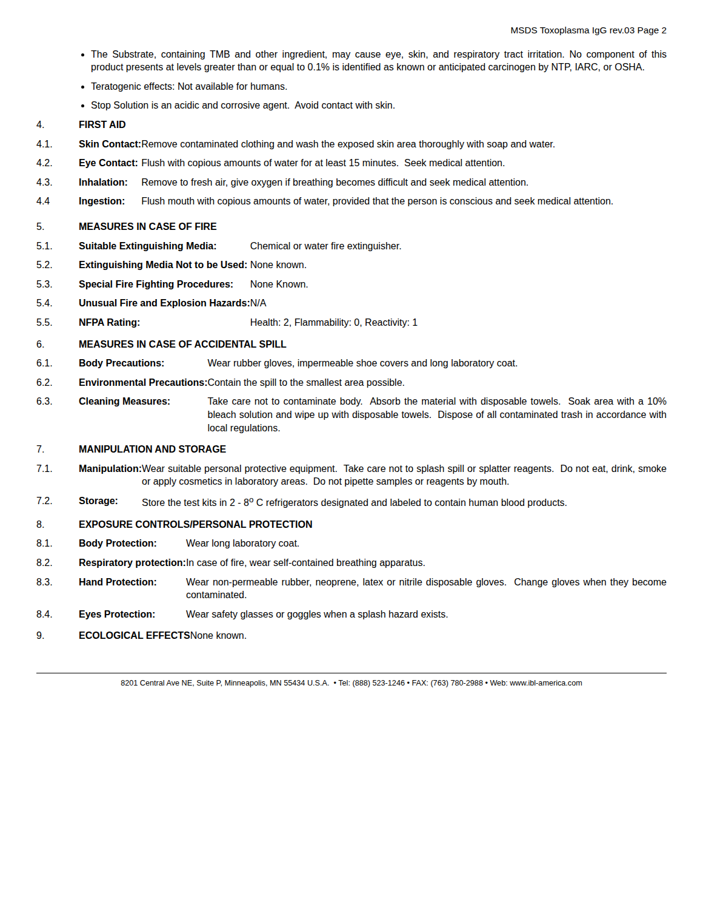MSDS Toxoplasma IgG rev.03 Page 2
The Substrate, containing TMB and other ingredient, may cause eye, skin, and respiratory tract irritation. No component of this product presents at levels greater than or equal to 0.1% is identified as known or anticipated carcinogen by NTP, IARC, or OSHA.
Teratogenic effects: Not available for humans.
Stop Solution is an acidic and corrosive agent. Avoid contact with skin.
| 4. | FIRST AID |
| 4.1. | Skin Contact: | Remove contaminated clothing and wash the exposed skin area thoroughly with soap and water. |
| 4.2. | Eye Contact: | Flush with copious amounts of water for at least 15 minutes. Seek medical attention. |
| 4.3. | Inhalation: | Remove to fresh air, give oxygen if breathing becomes difficult and seek medical attention. |
| 4.4 | Ingestion: | Flush mouth with copious amounts of water, provided that the person is conscious and seek medical attention. |
| 5. | MEASURES IN CASE OF FIRE |
| 5.1. | Suitable Extinguishing Media: | Chemical or water fire extinguisher. |
| 5.2. | Extinguishing Media Not to be Used: | None known. |
| 5.3. | Special Fire Fighting Procedures: | None Known. |
| 5.4. | Unusual Fire and Explosion Hazards: | N/A |
| 5.5. | NFPA Rating: | Health: 2, Flammability: 0, Reactivity: 1 |
| 6. | MEASURES IN CASE OF ACCIDENTAL SPILL |
| 6.1. | Body Precautions: | Wear rubber gloves, impermeable shoe covers and long laboratory coat. |
| 6.2. | Environmental Precautions: | Contain the spill to the smallest area possible. |
| 6.3. | Cleaning Measures: | Take care not to contaminate body. Absorb the material with disposable towels. Soak area with a 10% bleach solution and wipe up with disposable towels. Dispose of all contaminated trash in accordance with local regulations. |
| 7. | MANIPULATION AND STORAGE |
| 7.1. | Manipulation: | Wear suitable personal protective equipment. Take care not to splash spill or splatter reagents. Do not eat, drink, smoke or apply cosmetics in laboratory areas. Do not pipette samples or reagents by mouth. |
| 7.2. | Storage: | Store the test kits in 2 - 8 o C refrigerators designated and labeled to contain human blood products. |
| 8. | EXPOSURE CONTROLS/PERSONAL PROTECTION |
| 8.1. | Body Protection: | Wear long laboratory coat. |
| 8.2. | Respiratory protection: | In case of fire, wear self-contained breathing apparatus. |
| 8.3. | Hand Protection: | Wear non-permeable rubber, neoprene, latex or nitrile disposable gloves. Change gloves when they become contaminated. |
| 8.4. | Eyes Protection: | Wear safety glasses or goggles when a splash hazard exists. |
| 9. | ECOLOGICAL EFFECTS | None known. |
8201 Central Ave NE, Suite P, Minneapolis, MN 55434 U.S.A. • Tel: (888) 523-1246 • FAX: (763) 780-2988 • Web: www.ibl-america.com